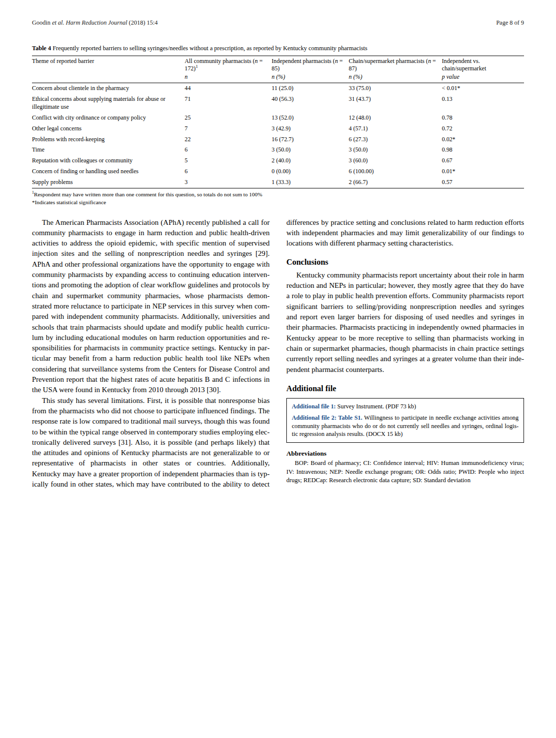Goodin et al. Harm Reduction Journal (2018) 15:4 Page 8 of 9
Table 4 Frequently reported barriers to selling syringes/needles without a prescription, as reported by Kentucky community pharmacists
| Theme of reported barrier | All community pharmacists ( n = 172) 1 | Independent pharmacists ( n = 85) | Chain/supermarket pharmacists ( n = 87) | Independent vs. chain/supermarket |
| --- | --- | --- | --- | --- |
| | n | n (%) | n (%) | p value |
| Concern about clientele in the pharmacy | 44 | 11 (25.0) | 33 (75.0) | < 0.01* |
| Ethical concerns about supplying materials for abuse or illegitimate use | 71 | 40 (56.3) | 31 (43.7) | 0.13 |
| Conflict with city ordinance or company policy | 25 | 13 (52.0) | 12 (48.0) | 0.78 |
| Other legal concerns | 7 | 3 (42.9) | 4 (57.1) | 0.72 |
| Problems with record-keeping | 22 | 16 (72.7) | 6 (27.3) | 0.02* |
| Time | 6 | 3 (50.0) | 3 (50.0) | 0.98 |
| Reputation with colleagues or community | 5 | 2 (40.0) | 3 (60.0) | 0.67 |
| Concern of finding or handling used needles | 6 | 0 (0.00) | 6 (100.00) | 0.01* |
| Supply problems | 3 | 1 (33.3) | 2 (66.7) | 0.57 |
1Respondent may have written more than one comment for this question, so totals do not sum to 100%
*Indicates statistical significance
The American Pharmacists Association (APhA) recently published a call for community pharmacists to engage in harm reduction and public health-driven activities to address the opioid epidemic, with specific mention of supervised injection sites and the selling of nonprescription needles and syringes [29]. APhA and other professional organizations have the opportunity to engage with community pharmacists by expanding access to continuing education interventions and promoting the adoption of clear workflow guidelines and protocols by chain and supermarket community pharmacies, whose pharmacists demonstrated more reluctance to participate in NEP services in this survey when compared with independent community pharmacists. Additionally, universities and schools that train pharmacists should update and modify public health curriculum by including educational modules on harm reduction opportunities and responsibilities for pharmacists in community practice settings. Kentucky in particular may benefit from a harm reduction public health tool like NEPs when considering that surveillance systems from the Centers for Disease Control and Prevention report that the highest rates of acute hepatitis B and C infections in the USA were found in Kentucky from 2010 through 2013 [30].
This study has several limitations. First, it is possible that nonresponse bias from the pharmacists who did not choose to participate influenced findings. The response rate is low compared to traditional mail surveys, though this was found to be within the typical range observed in contemporary studies employing electronically delivered surveys [31]. Also, it is possible (and perhaps likely) that the attitudes and opinions of Kentucky pharmacists are not generalizable to or representative of pharmacists in other states or countries. Additionally, Kentucky may have a greater proportion of independent pharmacies than is typically found in other states, which may have contributed to the ability to detect differences by practice setting and conclusions related to harm reduction efforts with independent pharmacies and may limit generalizability of our findings to locations with different pharmacy setting characteristics.
Conclusions
Kentucky community pharmacists report uncertainty about their role in harm reduction and NEPs in particular; however, they mostly agree that they do have a role to play in public health prevention efforts. Community pharmacists report significant barriers to selling/providing nonprescription needles and syringes and report even larger barriers for disposing of used needles and syringes in their pharmacies. Pharmacists practicing in independently owned pharmacies in Kentucky appear to be more receptive to selling than pharmacists working in chain or supermarket pharmacies, though pharmacists in chain practice settings currently report selling needles and syringes at a greater volume than their independent pharmacist counterparts.
Additional file
Additional file 1: Survey Instrument. (PDF 73 kb)
Additional file 2: Table S1. Willingness to participate in needle exchange activities among community pharmacists who do or do not currently sell needles and syringes, ordinal logistic regression analysis results. (DOCX 15 kb)
Abbreviations
BOP: Board of pharmacy; CI: Confidence interval; HIV: Human immunodeficiency virus; IV: Intravenous; NEP: Needle exchange program; OR: Odds ratio; PWID: People who inject drugs; REDCap: Research electronic data capture; SD: Standard deviation